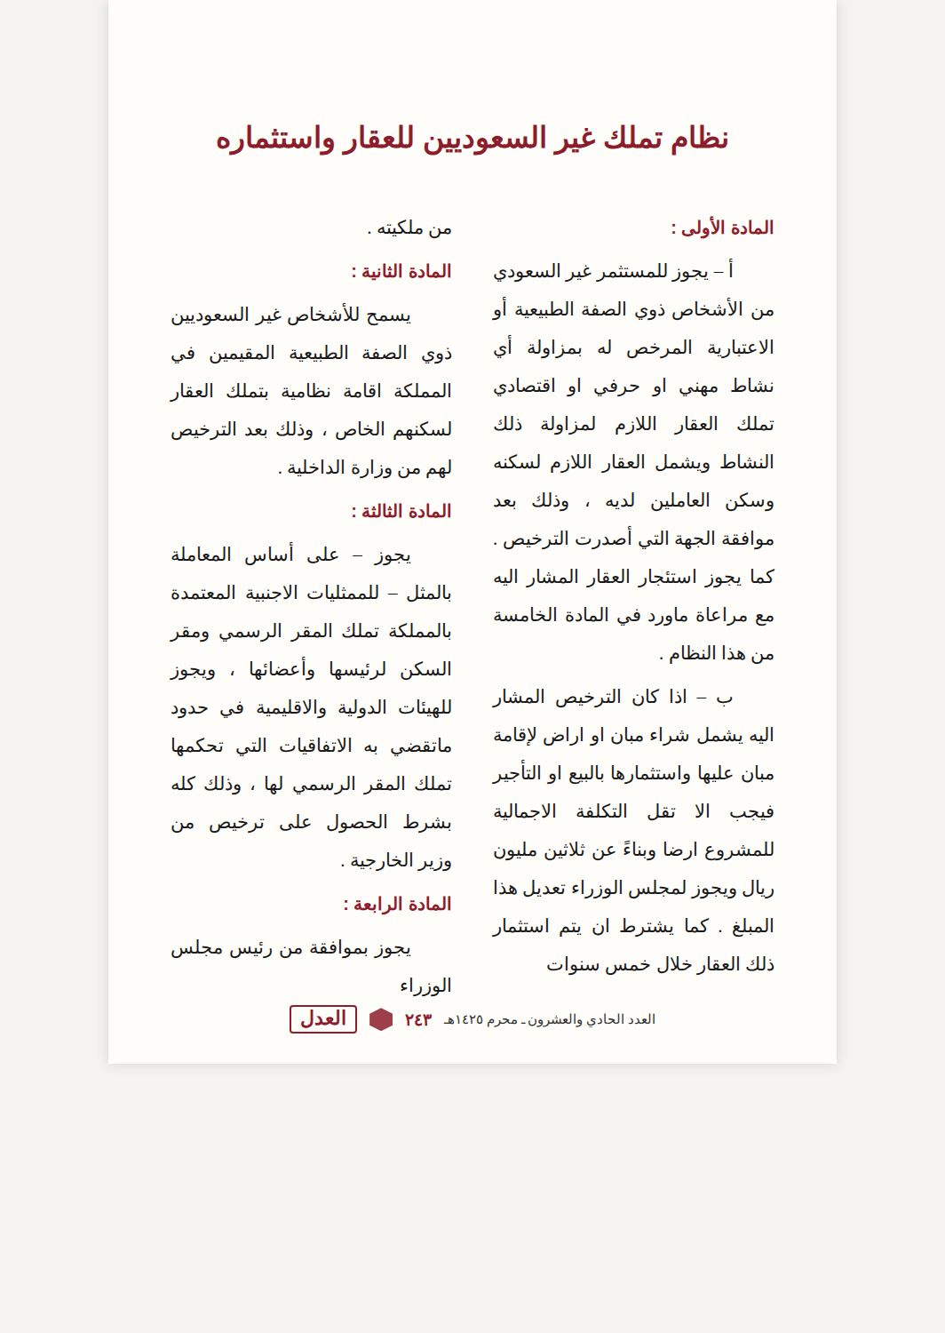نظام تملك غير السعوديين للعقار واستثماره
المادة الأولى :
أ – يجوز للمستثمر غير السعودي من الأشخاص ذوي الصفة الطبيعية أو الاعتبارية المرخص له بمزاولة أي نشاط مهني او حرفي او اقتصادي تملك العقار اللازم لمزاولة ذلك النشاط ويشمل العقار اللازم لسكنه وسكن العاملين لديه ، وذلك بعد موافقة الجهة التي أصدرت الترخيص . كما يجوز استئجار العقار المشار اليه مع مراعاة ماورد في المادة الخامسة من هذا النظام .
ب – اذا كان الترخيص المشار اليه يشمل شراء مبان او اراض لإقامة مبان عليها واستثمارها بالبيع او التأجير فيجب الا تقل التكلفة الاجمالية للمشروع ارضا وبناءً عن ثلاثين مليون ريال ويجوز لمجلس الوزراء تعديل هذا المبلغ . كما يشترط ان يتم استثمار ذلك العقار خلال خمس سنوات
من ملكيته .
المادة الثانية :
يسمح للأشخاص غير السعوديين ذوي الصفة الطبيعية المقيمين في المملكة اقامة نظامية بتملك العقار لسكنهم الخاص ، وذلك بعد الترخيص لهم من وزارة الداخلية .
المادة الثالثة :
يجوز – على أساس المعاملة بالمثل – للممثليات الاجنبية المعتمدة بالمملكة تملك المقر الرسمي ومقر السكن لرئيسها وأعضائها ، ويجوز للهيئات الدولية والاقليمية في حدود ماتقضي به الاتفاقيات التي تحكمها تملك المقر الرسمي لها ، وذلك كله بشرط الحصول على ترخيص من وزير الخارجية .
المادة الرابعة :
يجوز بموافقة من رئيس مجلس الوزراء
العدد الحادي والعشرون ـ محرم ١٤٢٥هـ ٢٤٣ العدل